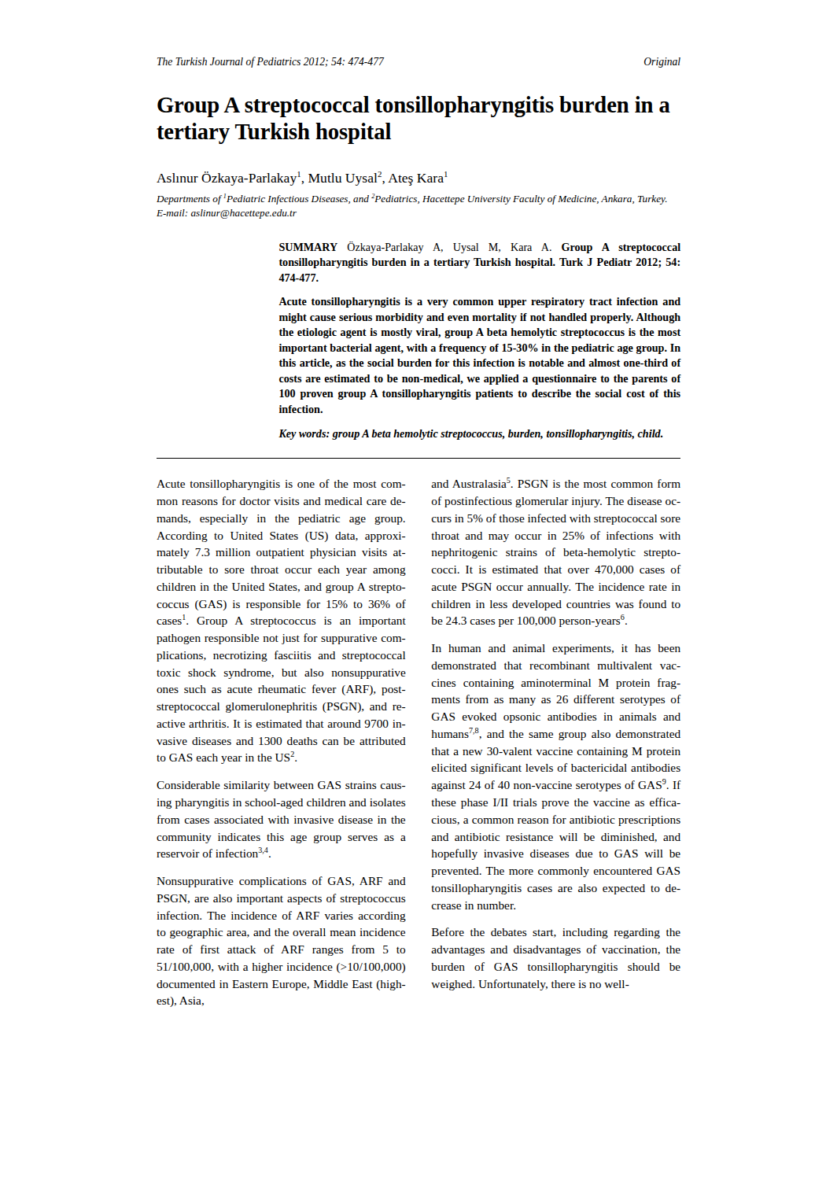The Turkish Journal of Pediatrics 2012; 54: 474-477
Original
Group A streptococcal tonsillopharyngitis burden in a tertiary Turkish hospital
Aslınur Özkaya-Parlakay1, Mutlu Uysal2, Ateş Kara1
Departments of 1Pediatric Infectious Diseases, and 2Pediatrics, Hacettepe University Faculty of Medicine, Ankara, Turkey.
E-mail: aslinur@hacettepe.edu.tr
SUMMARY Özkaya-Parlakay A, Uysal M, Kara A. Group A streptococcal tonsillopharyngitis burden in a tertiary Turkish hospital. Turk J Pediatr 2012; 54: 474-477.
Acute tonsillopharyngitis is a very common upper respiratory tract infection and might cause serious morbidity and even mortality if not handled properly. Although the etiologic agent is mostly viral, group A beta hemolytic streptococcus is the most important bacterial agent, with a frequency of 15-30% in the pediatric age group. In this article, as the social burden for this infection is notable and almost one-third of costs are estimated to be non-medical, we applied a questionnaire to the parents of 100 proven group A tonsillopharyngitis patients to describe the social cost of this infection.
Key words: group A beta hemolytic streptococcus, burden, tonsillopharyngitis, child.
Acute tonsillopharyngitis is one of the most common reasons for doctor visits and medical care demands, especially in the pediatric age group. According to United States (US) data, approximately 7.3 million outpatient physician visits attributable to sore throat occur each year among children in the United States, and group A streptococcus (GAS) is responsible for 15% to 36% of cases1. Group A streptococcus is an important pathogen responsible not just for suppurative complications, necrotizing fasciitis and streptococcal toxic shock syndrome, but also nonsuppurative ones such as acute rheumatic fever (ARF), post-streptococcal glomerulonephritis (PSGN), and reactive arthritis. It is estimated that around 9700 invasive diseases and 1300 deaths can be attributed to GAS each year in the US2.
Considerable similarity between GAS strains causing pharyngitis in school-aged children and isolates from cases associated with invasive disease in the community indicates this age group serves as a reservoir of infection3,4.
Nonsuppurative complications of GAS, ARF and PSGN, are also important aspects of streptococcus infection. The incidence of ARF varies according to geographic area, and the overall mean incidence rate of first attack of ARF ranges from 5 to 51/100,000, with a higher incidence (>10/100,000) documented in Eastern Europe, Middle East (highest), Asia,
and Australasia5. PSGN is the most common form of postinfectious glomerular injury. The disease occurs in 5% of those infected with streptococcal sore throat and may occur in 25% of infections with nephritogenic strains of beta-hemolytic streptococci. It is estimated that over 470,000 cases of acute PSGN occur annually. The incidence rate in children in less developed countries was found to be 24.3 cases per 100,000 person-years6.
In human and animal experiments, it has been demonstrated that recombinant multivalent vaccines containing aminoterminal M protein fragments from as many as 26 different serotypes of GAS evoked opsonic antibodies in animals and humans7,8, and the same group also demonstrated that a new 30-valent vaccine containing M protein elicited significant levels of bactericidal antibodies against 24 of 40 non-vaccine serotypes of GAS9. If these phase I/II trials prove the vaccine as efficacious, a common reason for antibiotic prescriptions and antibiotic resistance will be diminished, and hopefully invasive diseases due to GAS will be prevented. The more commonly encountered GAS tonsillopharyngitis cases are also expected to decrease in number.
Before the debates start, including regarding the advantages and disadvantages of vaccination, the burden of GAS tonsillopharyngitis should be weighed. Unfortunately, there is no well-